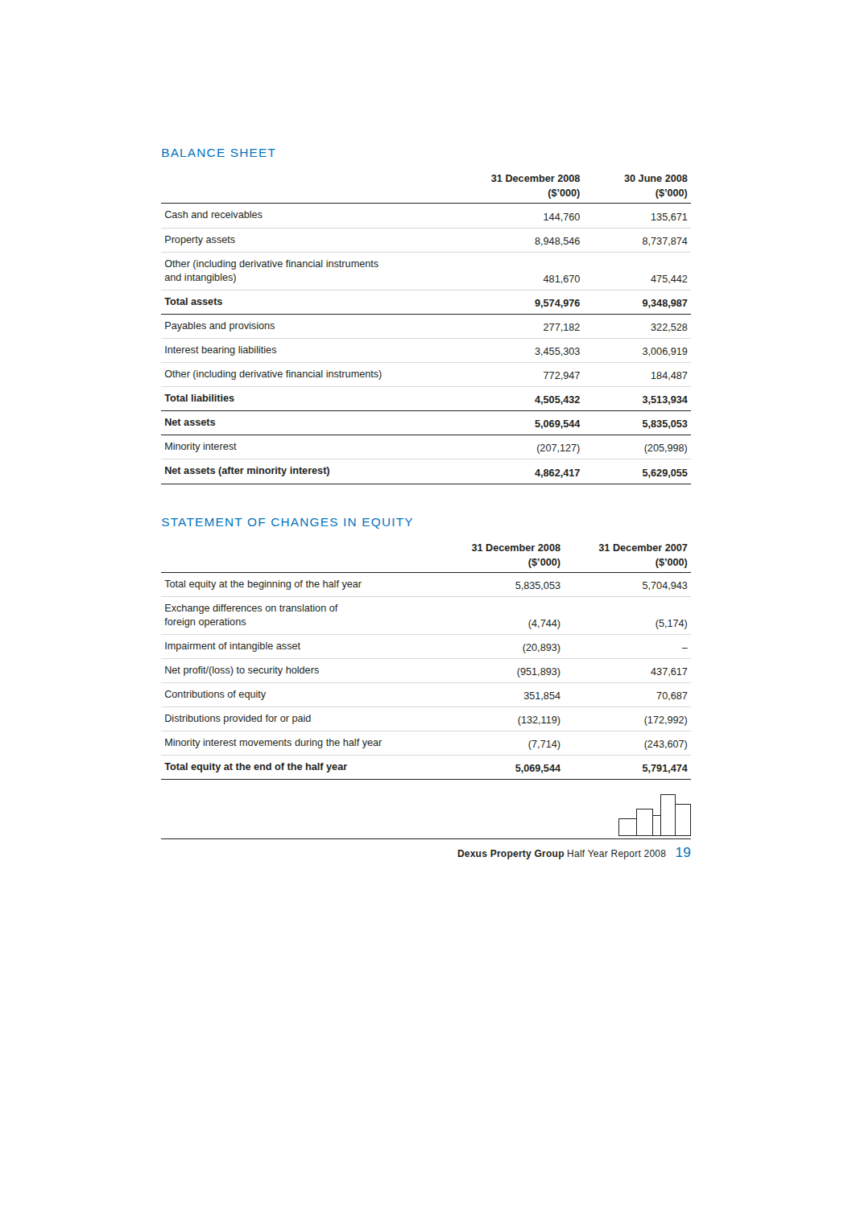Balance Sheet
| | 31 December 2008 | 30 June 2008 |
| --- | --- | --- |
| | ($’000) | ($’000) |
| Cash and receivables | 144,760 | 135,671 |
| Property assets | 8,948,546 | 8,737,874 |
| Other (including derivative financial instruments and intangibles) | 481,670 | 475,442 |
| Total assets | 9,574,976 | 9,348,987 |
| Payables and provisions | 277,182 | 322,528 |
| Interest bearing liabilities | 3,455,303 | 3,006,919 |
| Other (including derivative financial instruments) | 772,947 | 184,487 |
| Total liabilities | 4,505,432 | 3,513,934 |
| Net assets | 5,069,544 | 5,835,053 |
| Minority interest | (207,127) | (205,998) |
| Net assets (after minority interest) | 4,862,417 | 5,629,055 |
Statement of Changes in Equity
| | 31 December 2008 | 31 December 2007 |
| --- | --- | --- |
| | ($’000) | ($’000) |
| Total equity at the beginning of the half year | 5,835,053 | 5,704,943 |
| Exchange differences on translation of foreign operations | (4,744) | (5,174) |
| Impairment of intangible asset | (20,893) | – |
| Net profit/(loss) to security holders | (951,893) | 437,617 |
| Contributions of equity | 351,854 | 70,687 |
| Distributions provided for or paid | (132,119) | (172,992) |
| Minority interest movements during the half year | (7,714) | (243,607) |
| Total equity at the end of the half year | 5,069,544 | 5,791,474 |
Dexus Property Group Half Year Report 2008 19